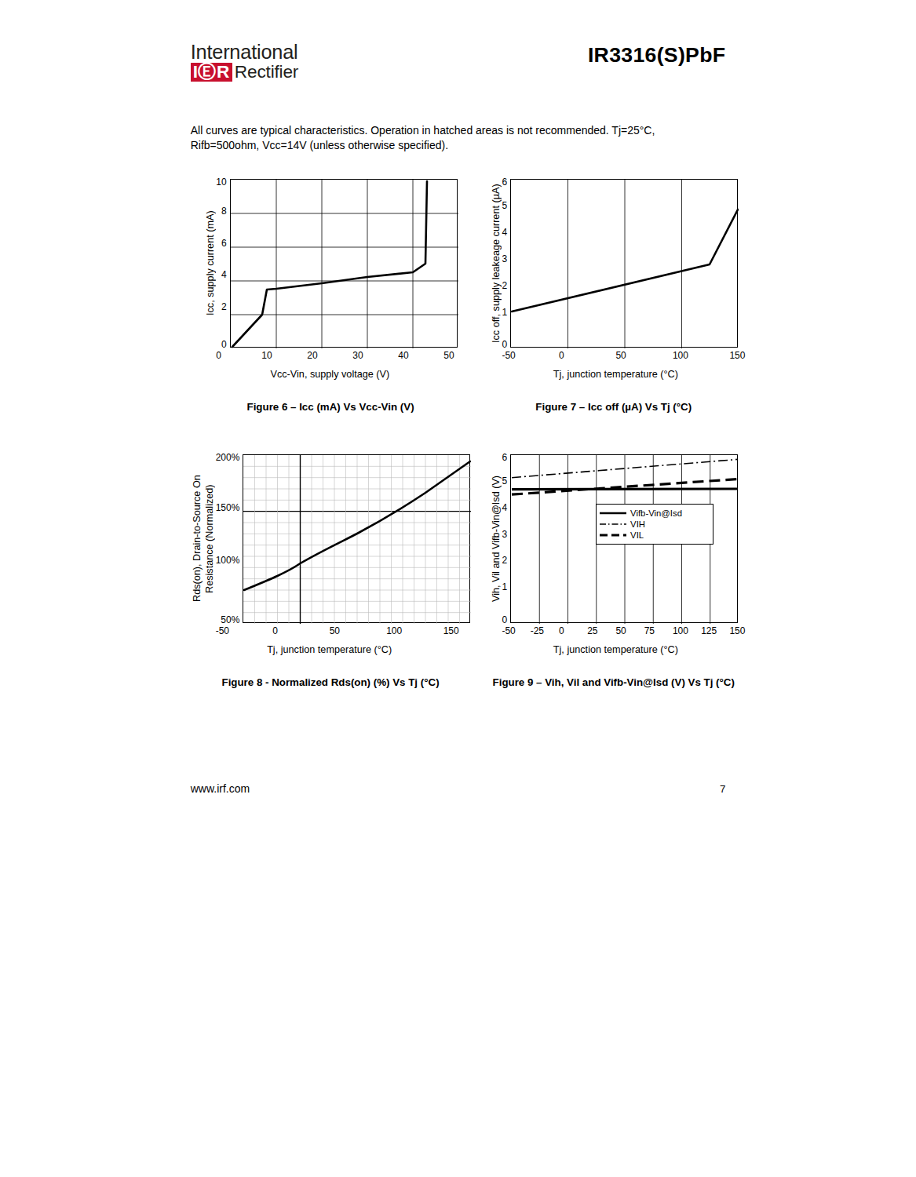International
IⒺR Rectifier
IR3316(S)PbF
All curves are typical characteristics. Operation in hatched areas is not recommended. Tj=25°C, Rifb=500ohm, Vcc=14V (unless otherwise specified).
Icc, supply current (mA)
1086420
0 10 20 30 40 50
Vcc-Vin, supply voltage (V)
Figure 6 – Icc (mA) Vs Vcc-Vin (V)
Icc off, supply leakeage current (µA)
6543210
-50 0 50 100 150
Tj, junction temperature (°C)
Figure 7 – Icc off (µA) Vs Tj (°C)
Rds(on), Drain-to-Source On Resistance (Normalized)
200% 150% 100% 50%
-50 0 50 100 150
Tj, junction temperature (°C)
Figure 8 - Normalized Rds(on) (%) Vs Tj (°C)
Vih, Vil and Vifb-Vin@Isd (V)
6543210
Vifb-Vin@Isd
VIH
VIL
-50 -25 0 25 50 75 100 125 150
Tj, junction temperature (°C)
Figure 9 – Vih, Vil and Vifb-Vin@Isd (V) Vs Tj (°C)
www.irf.com
7